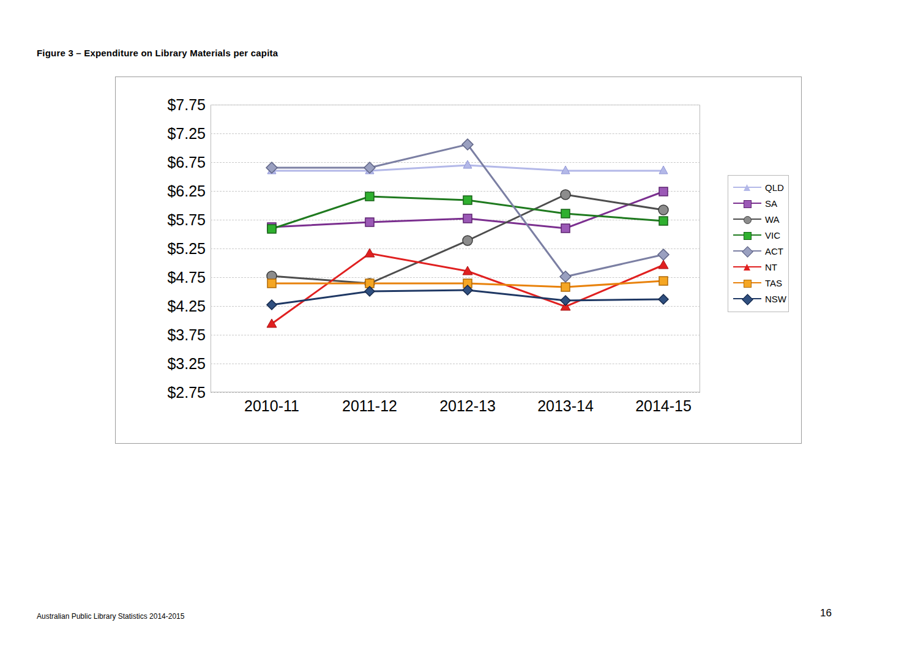Figure 3 – Expenditure on Library Materials per capita
$2.75
$3.25
$3.75
$4.25
$4.75
$5.25
$5.75
$6.25
$6.75
$7.25
$7.75
2010-11
2011-12
2012-13
2013-14
2014-15
QLD
SA
WA
VIC
ACT
NT
TAS
NSW
Australian Public Library Statistics 2014-2015
16